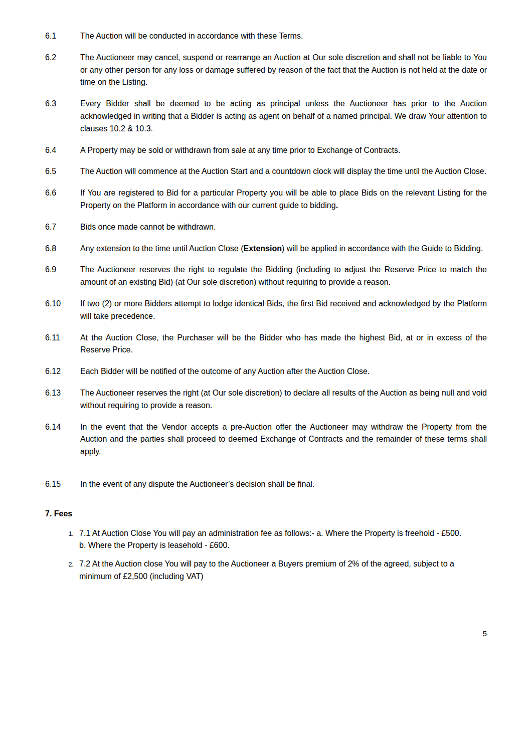6.1
The Auction will be conducted in accordance with these Terms.
6.2
The Auctioneer may cancel, suspend or rearrange an Auction at Our sole discretion and shall not be liable to You or any other person for any loss or damage suffered by reason of the fact that the Auction is not held at the date or time on the Listing.
6.3
Every Bidder shall be deemed to be acting as principal unless the Auctioneer has prior to the Auction acknowledged in writing that a Bidder is acting as agent on behalf of a named principal. We draw Your attention to clauses 10.2 & 10.3.
6.4
A Property may be sold or withdrawn from sale at any time prior to Exchange of Contracts.
6.5
The Auction will commence at the Auction Start and a countdown clock will display the time until the Auction Close.
6.6
If You are registered to Bid for a particular Property you will be able to place Bids on the relevant Listing for the Property on the Platform in accordance with our current guide to bidding.
6.7
Bids once made cannot be withdrawn.
6.8
Any extension to the time until Auction Close (Extension) will be applied in accordance with the Guide to Bidding.
6.9
The Auctioneer reserves the right to regulate the Bidding (including to adjust the Reserve Price to match the amount of an existing Bid) (at Our sole discretion) without requiring to provide a reason.
6.10
If two (2) or more Bidders attempt to lodge identical Bids, the first Bid received and acknowledged by the Platform will take precedence.
6.11
At the Auction Close, the Purchaser will be the Bidder who has made the highest Bid, at or in excess of the Reserve Price.
6.12
Each Bidder will be notified of the outcome of any Auction after the Auction Close.
6.13
The Auctioneer reserves the right (at Our sole discretion) to declare all results of the Auction as being null and void without requiring to provide a reason.
6.14
In the event that the Vendor accepts a pre-Auction offer the Auctioneer may withdraw the Property from the Auction and the parties shall proceed to deemed Exchange of Contracts and the remainder of these terms shall apply.
6.15
In the event of any dispute the Auctioneer’s decision shall be final.
7. Fees
7.1 At Auction Close You will pay an administration fee as follows:- a. Where the Property is freehold - £500.
b. Where the Property is leasehold - £600.
7.2 At the Auction close You will pay to the Auctioneer a Buyers premium of 2% of the agreed, subject to a minimum of £2,500 (including VAT)
5